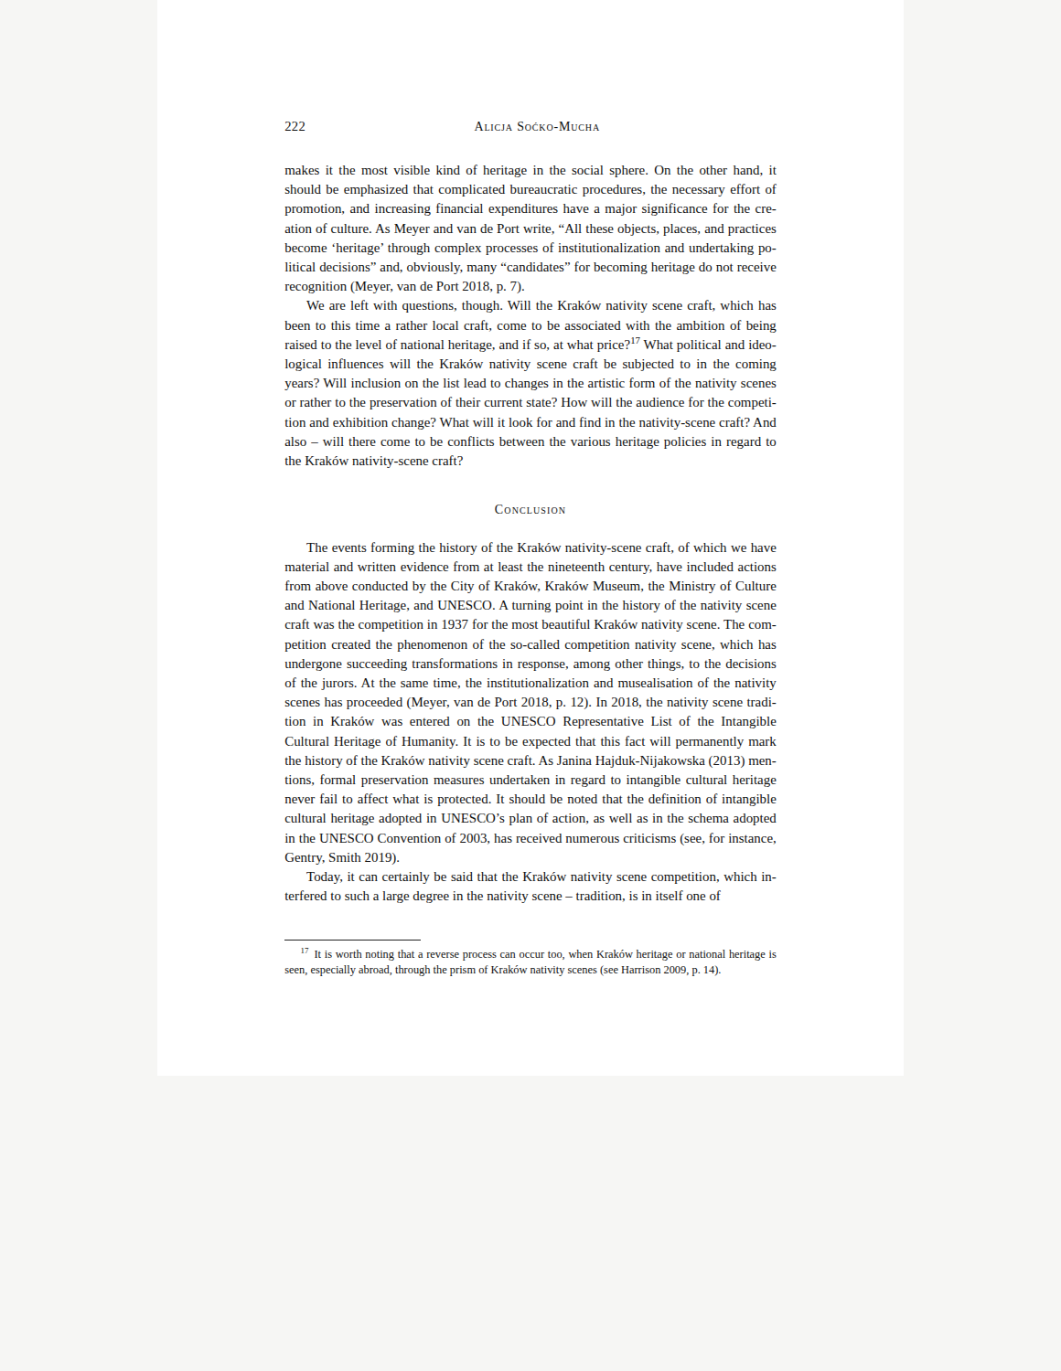222 Alicja Soćko-Mucha
makes it the most visible kind of heritage in the social sphere. On the other hand, it should be emphasized that complicated bureaucratic procedures, the necessary effort of promotion, and increasing financial expenditures have a major significance for the creation of culture. As Meyer and van de Port write, “All these objects, places, and practices become ‘heritage’ through complex processes of institutionalization and undertaking political decisions” and, obviously, many “candidates” for becoming heritage do not receive recognition (Meyer, van de Port 2018, p. 7).
We are left with questions, though. Will the Kraków nativity scene craft, which has been to this time a rather local craft, come to be associated with the ambition of being raised to the level of national heritage, and if so, at what price?17 What political and ideological influences will the Kraków nativity scene craft be subjected to in the coming years? Will inclusion on the list lead to changes in the artistic form of the nativity scenes or rather to the preservation of their current state? How will the audience for the competition and exhibition change? What will it look for and find in the nativity-scene craft? And also – will there come to be conflicts between the various heritage policies in regard to the Kraków nativity-scene craft?
Conclusion
The events forming the history of the Kraków nativity-scene craft, of which we have material and written evidence from at least the nineteenth century, have included actions from above conducted by the City of Kraków, Kraków Museum, the Ministry of Culture and National Heritage, and UNESCO. A turning point in the history of the nativity scene craft was the competition in 1937 for the most beautiful Kraków nativity scene. The competition created the phenomenon of the so-called competition nativity scene, which has undergone succeeding transformations in response, among other things, to the decisions of the jurors. At the same time, the institutionalization and musealisation of the nativity scenes has proceeded (Meyer, van de Port 2018, p. 12). In 2018, the nativity scene tradition in Kraków was entered on the UNESCO Representative List of the Intangible Cultural Heritage of Humanity. It is to be expected that this fact will permanently mark the history of the Kraków nativity scene craft. As Janina Hajduk-Nijakowska (2013) mentions, formal preservation measures undertaken in regard to intangible cultural heritage never fail to affect what is protected. It should be noted that the definition of intangible cultural heritage adopted in UNESCO’s plan of action, as well as in the schema adopted in the UNESCO Convention of 2003, has received numerous criticisms (see, for instance, Gentry, Smith 2019).
Today, it can certainly be said that the Kraków nativity scene competition, which interfered to such a large degree in the nativity scene – tradition, is in itself one of
17 It is worth noting that a reverse process can occur too, when Kraków heritage or national heritage is seen, especially abroad, through the prism of Kraków nativity scenes (see Harrison 2009, p. 14).